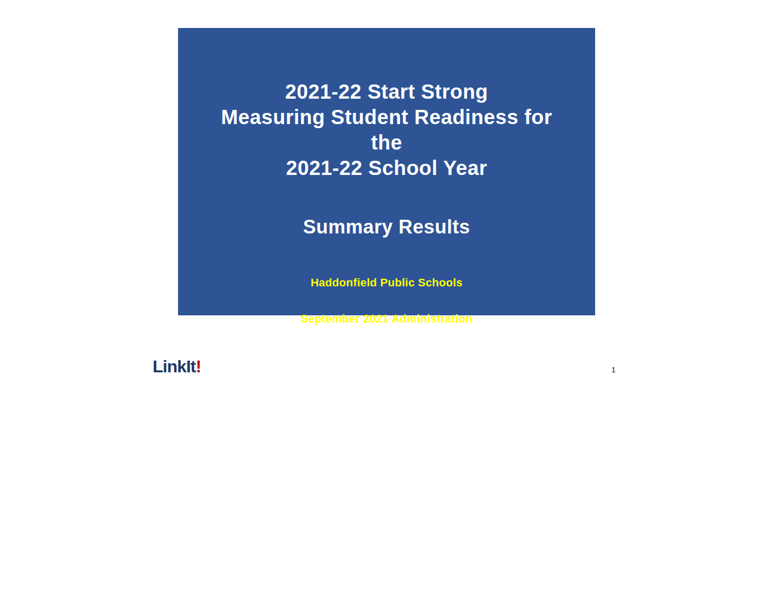2021-22 Start Strong
Measuring Student Readiness for the
2021-22 School Year
Summary Results
Haddonfield Public Schools
September 2021 Administration
LinkIt!
1